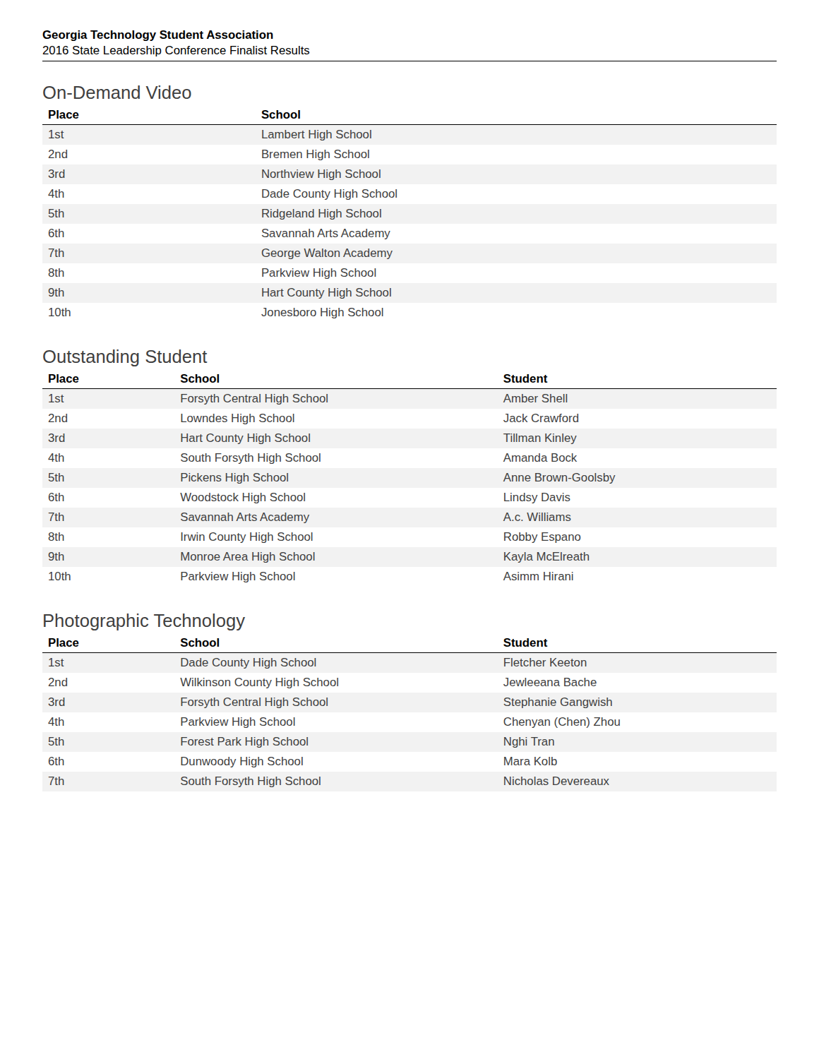Georgia Technology Student Association
2016 State Leadership Conference Finalist Results
On-Demand Video
| Place | School |
| --- | --- |
| 1st | Lambert High School |
| 2nd | Bremen High School |
| 3rd | Northview High School |
| 4th | Dade County High School |
| 5th | Ridgeland High School |
| 6th | Savannah Arts Academy |
| 7th | George Walton Academy |
| 8th | Parkview High School |
| 9th | Hart County High School |
| 10th | Jonesboro High School |
Outstanding Student
| Place | School | Student |
| --- | --- | --- |
| 1st | Forsyth Central High School | Amber Shell |
| 2nd | Lowndes High School | Jack Crawford |
| 3rd | Hart County High School | Tillman Kinley |
| 4th | South Forsyth High School | Amanda Bock |
| 5th | Pickens High School | Anne Brown-Goolsby |
| 6th | Woodstock High School | Lindsy Davis |
| 7th | Savannah Arts Academy | A.c. Williams |
| 8th | Irwin County High School | Robby Espano |
| 9th | Monroe Area High School | Kayla McElreath |
| 10th | Parkview High School | Asimm Hirani |
Photographic Technology
| Place | School | Student |
| --- | --- | --- |
| 1st | Dade County High School | Fletcher Keeton |
| 2nd | Wilkinson County High School | Jewleeana Bache |
| 3rd | Forsyth Central High School | Stephanie Gangwish |
| 4th | Parkview High School | Chenyan (Chen) Zhou |
| 5th | Forest Park High School | Nghi Tran |
| 6th | Dunwoody High School | Mara Kolb |
| 7th | South Forsyth High School | Nicholas Devereaux |